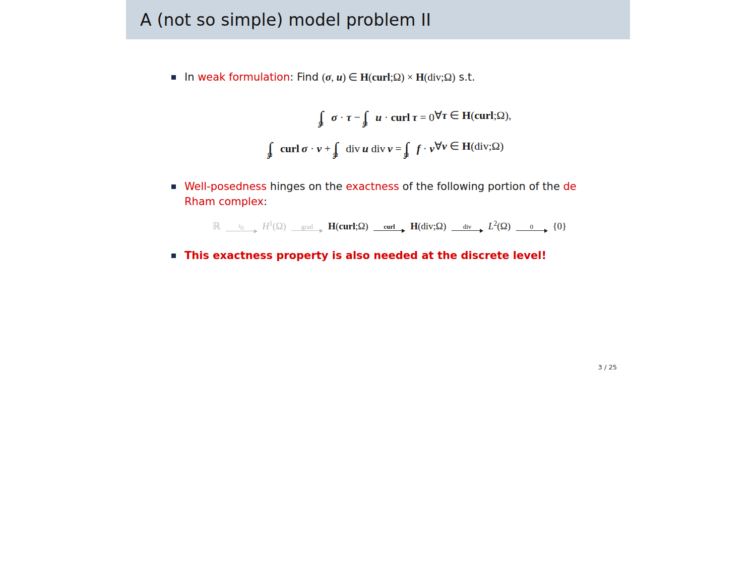A (not so simple) model problem II
In weak formulation: Find (σ, u) ∈ H(curl;Ω) × H(div;Ω) s.t.
| ∫ Ω σ · τ − ∫ Ω u · curl τ = 0 | ∀ τ ∈ H ( curl ;Ω), |
| ∫ Ω curl σ · v + ∫ Ω div u div v = ∫ Ω f · v | ∀ v ∈ H (div;Ω) |
Well-posedness hinges on the exactness of the following portion of the de Rham complex:
ℝ iΩ H 1(Ω) grad H(curl;Ω) curl H(div;Ω) div L 2(Ω) 0 {0}
This exactness property is also needed at the discrete level!
3 / 25